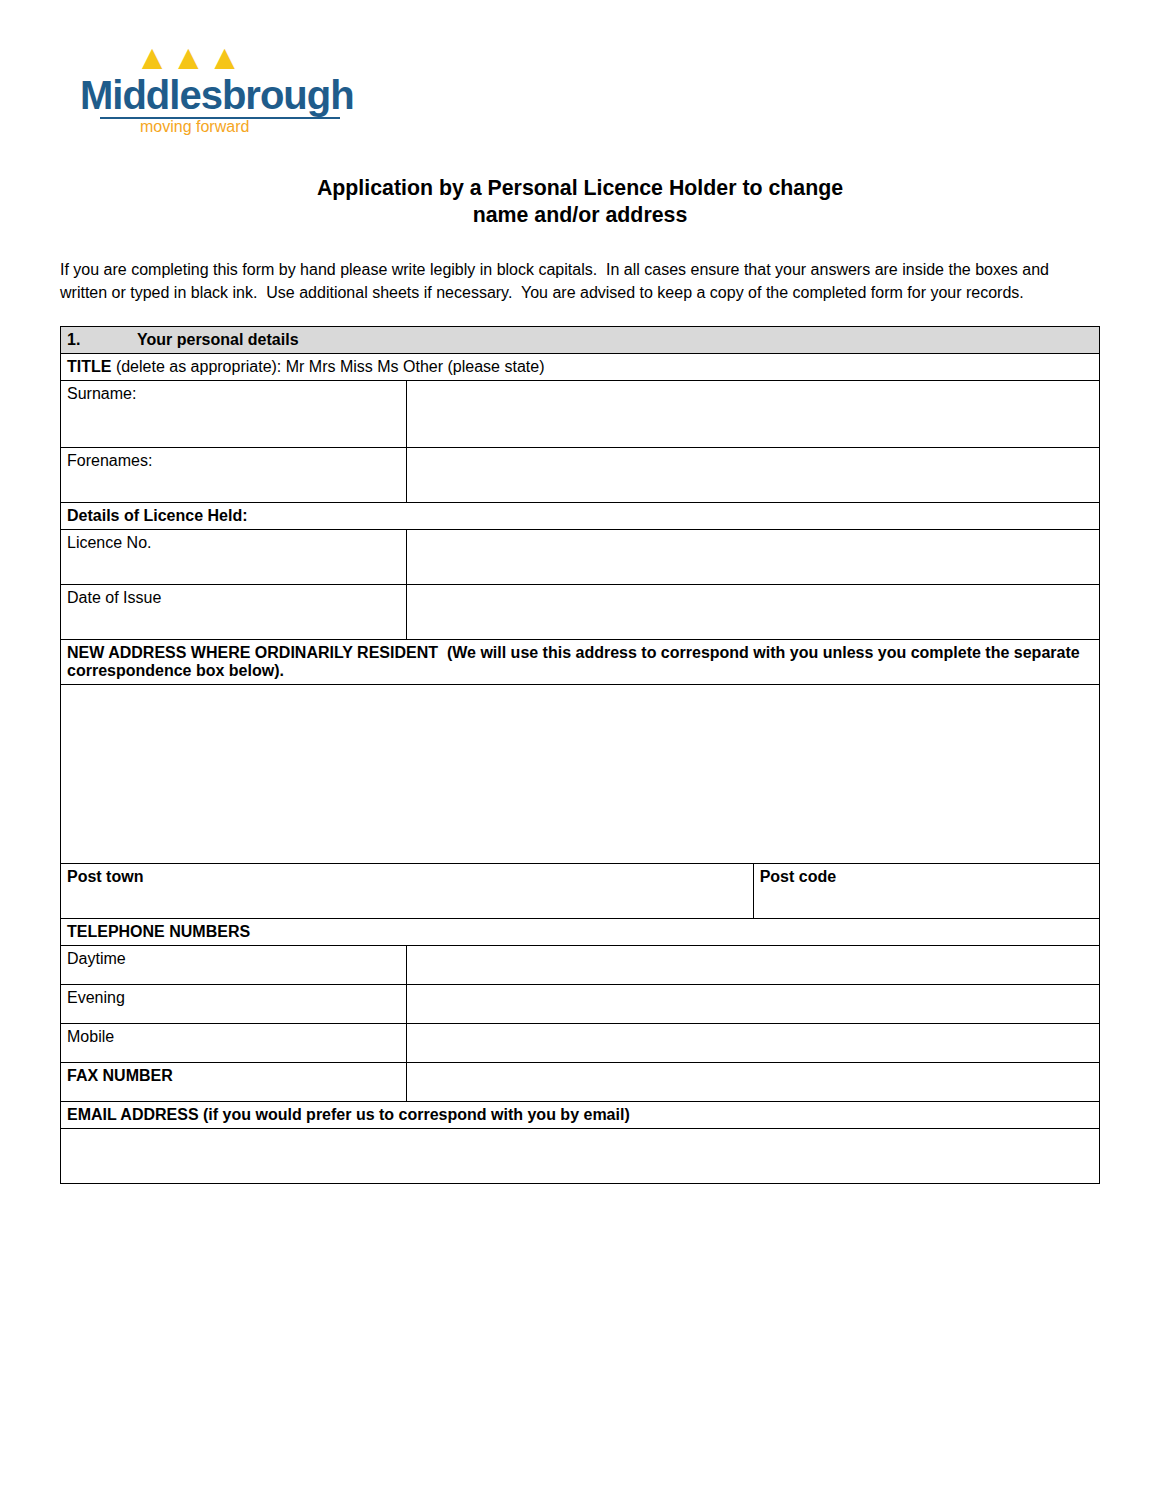▲▲▲
Middlesbrough
moving forward
Application by a Personal Licence Holder to change
name and/or address
If you are completing this form by hand please write legibly in block capitals. In all cases ensure that your answers are inside the boxes and written or typed in black ink. Use additional sheets if necessary. You are advised to keep a copy of the completed form for your records.
| 1. Your personal details |
| TITLE (delete as appropriate): Mr Mrs Miss Ms Other (please state) |
| Surname: | |
| Forenames: | |
| Details of Licence Held: |
| Licence No. | |
| Date of Issue | |
| NEW ADDRESS WHERE ORDINARILY RESIDENT (We will use this address to correspond with you unless you complete the separate correspondence box below). |
| Post town | Post code |
| TELEPHONE NUMBERS |
| Daytime | |
| Evening | |
| Mobile | |
| FAX NUMBER | |
| EMAIL ADDRESS (if you would prefer us to correspond with you by email) |